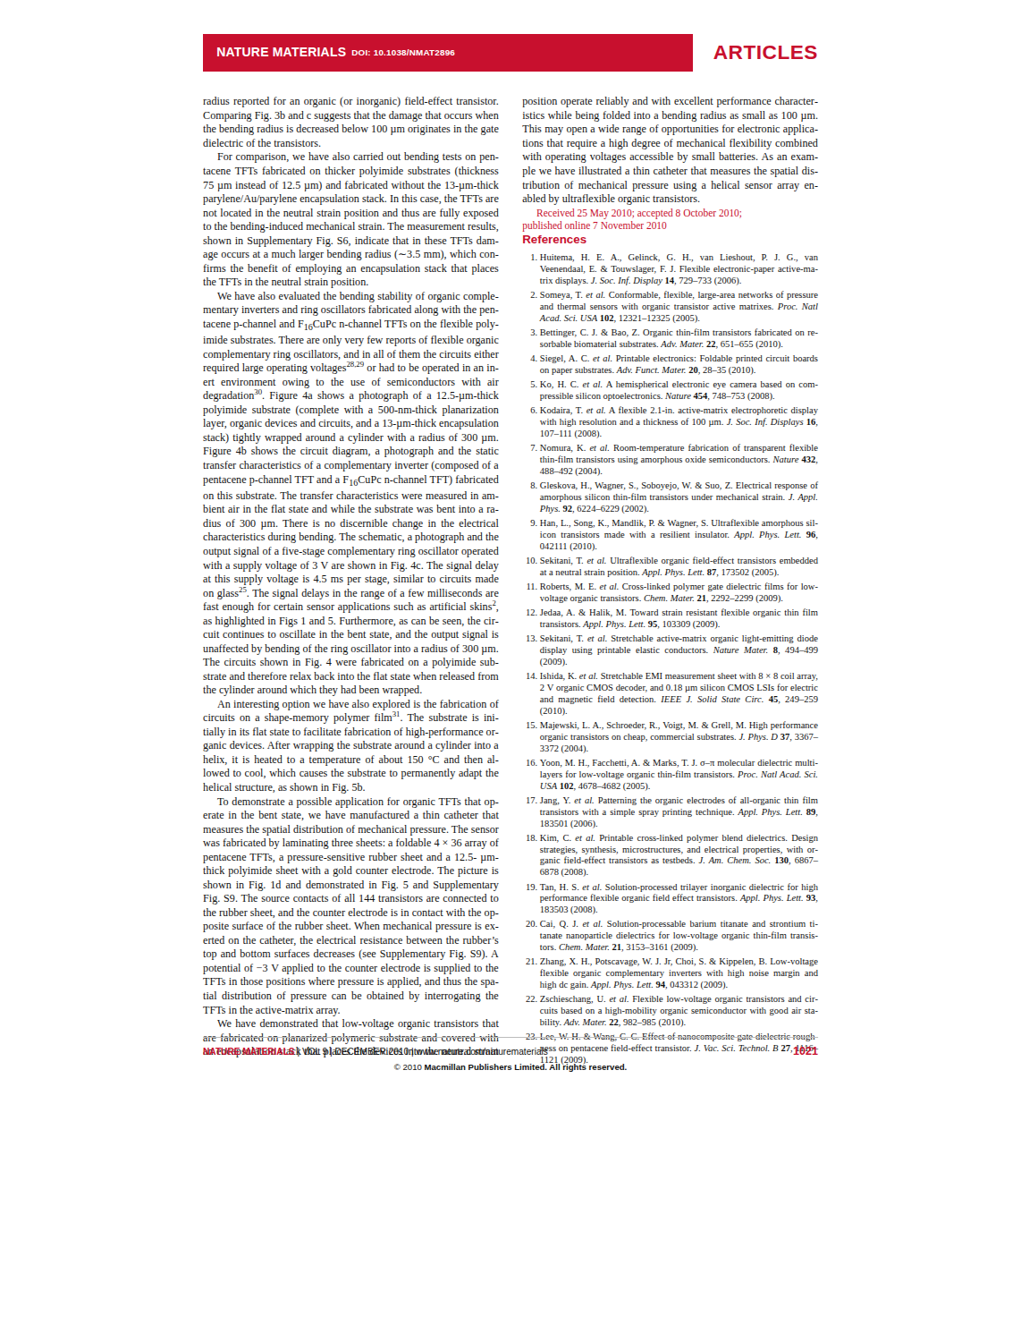NATURE MATERIALS DOI: 10.1038/NMAT2896
ARTICLES
radius reported for an organic (or inorganic) field-effect transistor. Comparing Fig. 3b and c suggests that the damage that occurs when the bending radius is decreased below 100 µm originates in the gate dielectric of the transistors.
For comparison, we have also carried out bending tests on pentacene TFTs fabricated on thicker polyimide substrates (thickness 75 µm instead of 12.5 µm) and fabricated without the 13-µm-thick parylene/Au/parylene encapsulation stack. In this case, the TFTs are not located in the neutral strain position and thus are fully exposed to the bending-induced mechanical strain. The measurement results, shown in Supplementary Fig. S6, indicate that in these TFTs damage occurs at a much larger bending radius (∼3.5 mm), which confirms the benefit of employing an encapsulation stack that places the TFTs in the neutral strain position.
We have also evaluated the bending stability of organic complementary inverters and ring oscillators fabricated along with the pentacene p-channel and F16CuPc n-channel TFTs on the flexible polyimide substrates. There are only very few reports of flexible organic complementary ring oscillators, and in all of them the circuits either required large operating voltages28,29 or had to be operated in an inert environment owing to the use of semiconductors with air degradation30. Figure 4a shows a photograph of a 12.5-µm-thick polyimide substrate (complete with a 500-nm-thick planarization layer, organic devices and circuits, and a 13-µm-thick encapsulation stack) tightly wrapped around a cylinder with a radius of 300 µm. Figure 4b shows the circuit diagram, a photograph and the static transfer characteristics of a complementary inverter (composed of a pentacene p-channel TFT and a F16CuPc n-channel TFT) fabricated on this substrate. The transfer characteristics were measured in ambient air in the flat state and while the substrate was bent into a radius of 300 µm. There is no discernible change in the electrical characteristics during bending. The schematic, a photograph and the output signal of a five-stage complementary ring oscillator operated with a supply voltage of 3 V are shown in Fig. 4c. The signal delay at this supply voltage is 4.5 ms per stage, similar to circuits made on glass25. The signal delays in the range of a few milliseconds are fast enough for certain sensor applications such as artificial skins2, as highlighted in Figs 1 and 5. Furthermore, as can be seen, the circuit continues to oscillate in the bent state, and the output signal is unaffected by bending of the ring oscillator into a radius of 300 µm. The circuits shown in Fig. 4 were fabricated on a polyimide substrate and therefore relax back into the flat state when released from the cylinder around which they had been wrapped.
An interesting option we have also explored is the fabrication of circuits on a shape-memory polymer film31. The substrate is initially in its flat state to facilitate fabrication of high-performance organic devices. After wrapping the substrate around a cylinder into a helix, it is heated to a temperature of about 150 °C and then allowed to cool, which causes the substrate to permanently adapt the helical structure, as shown in Fig. 5b.
To demonstrate a possible application for organic TFTs that operate in the bent state, we have manufactured a thin catheter that measures the spatial distribution of mechanical pressure. The sensor was fabricated by laminating three sheets: a foldable 4 × 36 array of pentacene TFTs, a pressure-sensitive rubber sheet and a 12.5- µm-thick polyimide sheet with a gold counter electrode. The picture is shown in Fig. 1d and demonstrated in Fig. 5 and Supplementary Fig. S9. The source contacts of all 144 transistors are connected to the rubber sheet, and the counter electrode is in contact with the opposite surface of the rubber sheet. When mechanical pressure is exerted on the catheter, the electrical resistance between the rubber’s top and bottom surfaces decreases (see Supplementary Fig. S9). A potential of −3 V applied to the counter electrode is supplied to the TFTs in those positions where pressure is applied, and thus the spatial distribution of pressure can be obtained by interrogating the TFTs in the active-matrix array.
We have demonstrated that low-voltage organic transistors that are fabricated on planarized polymeric substrate and covered with an encapsulation stack that places the devices into the neutral strain position operate reliably and with excellent performance characteristics while being folded into a bending radius as small as 100 µm. This may open a wide range of opportunities for electronic applications that require a high degree of mechanical flexibility combined with operating voltages accessible by small batteries. As an example we have illustrated a thin catheter that measures the spatial distribution of mechanical pressure using a helical sensor array enabled by ultraflexible organic transistors.
Received 25 May 2010; accepted 8 October 2010;
published online 7 November 2010
References
Huitema, H. E. A., Gelinck, G. H., van Lieshout, P. J. G., van Veenendaal, E. & Touwslager, F. J. Flexible electronic-paper active-matrix displays. J. Soc. Inf. Display 14, 729–733 (2006).
Someya, T. et al. Conformable, flexible, large-area networks of pressure and thermal sensors with organic transistor active matrixes. Proc. Natl Acad. Sci. USA 102, 12321–12325 (2005).
Bettinger, C. J. & Bao, Z. Organic thin-film transistors fabricated on resorbable biomaterial substrates. Adv. Mater. 22, 651–655 (2010).
Siegel, A. C. et al. Printable electronics: Foldable printed circuit boards on paper substrates. Adv. Funct. Mater. 20, 28–35 (2010).
Ko, H. C. et al. A hemispherical electronic eye camera based on compressible silicon optoelectronics. Nature 454, 748–753 (2008).
Kodaira, T. et al. A flexible 2.1-in. active-matrix electrophoretic display with high resolution and a thickness of 100 µm. J. Soc. Inf. Displays 16, 107–111 (2008).
Nomura, K. et al. Room-temperature fabrication of transparent flexible thin-film transistors using amorphous oxide semiconductors. Nature 432, 488–492 (2004).
Gleskova, H., Wagner, S., Soboyejo, W. & Suo, Z. Electrical response of amorphous silicon thin-film transistors under mechanical strain. J. Appl. Phys. 92, 6224–6229 (2002).
Han, L., Song, K., Mandlik, P. & Wagner, S. Ultraflexible amorphous silicon transistors made with a resilient insulator. Appl. Phys. Lett. 96, 042111 (2010).
Sekitani, T. et al. Ultraflexible organic field-effect transistors embedded at a neutral strain position. Appl. Phys. Lett. 87, 173502 (2005).
Roberts, M. E. et al. Cross-linked polymer gate dielectric films for low-voltage organic transistors. Chem. Mater. 21, 2292–2299 (2009).
Jedaa, A. & Halik, M. Toward strain resistant flexible organic thin film transistors. Appl. Phys. Lett. 95, 103309 (2009).
Sekitani, T. et al. Stretchable active-matrix organic light-emitting diode display using printable elastic conductors. Nature Mater. 8, 494–499 (2009).
Ishida, K. et al. Stretchable EMI measurement sheet with 8 × 8 coil array, 2 V organic CMOS decoder, and 0.18 µm silicon CMOS LSIs for electric and magnetic field detection. IEEE J. Solid State Circ. 45, 249–259 (2010).
Majewski, L. A., Schroeder, R., Voigt, M. & Grell, M. High performance organic transistors on cheap, commercial substrates. J. Phys. D 37, 3367–3372 (2004).
Yoon, M. H., Facchetti, A. & Marks, T. J. σ–π molecular dielectric multilayers for low-voltage organic thin-film transistors. Proc. Natl Acad. Sci. USA 102, 4678–4682 (2005).
Jang, Y. et al. Patterning the organic electrodes of all-organic thin film transistors with a simple spray printing technique. Appl. Phys. Lett. 89, 183501 (2006).
Kim, C. et al. Printable cross-linked polymer blend dielectrics. Design strategies, synthesis, microstructures, and electrical properties, with organic field-effect transistors as testbeds. J. Am. Chem. Soc. 130, 6867–6878 (2008).
Tan, H. S. et al. Solution-processed trilayer inorganic dielectric for high performance flexible organic field effect transistors. Appl. Phys. Lett. 93, 183503 (2008).
Cai, Q. J. et al. Solution-processable barium titanate and strontium titanate nanoparticle dielectrics for low-voltage organic thin-film transistors. Chem. Mater. 21, 3153–3161 (2009).
Zhang, X. H., Potscavage, W. J. Jr, Choi, S. & Kippelen, B. Low-voltage flexible organic complementary inverters with high noise margin and high dc gain. Appl. Phys. Lett. 94, 043312 (2009).
Zschieschang, U. et al. Flexible low-voltage organic transistors and circuits based on a high-mobility organic semiconductor with good air stability. Adv. Mater. 22, 982–985 (2010).
Lee, W. H. & Wang, C. C. Effect of nanocomposite gate dielectric roughness on pentacene field-effect transistor. J. Vac. Sci. Technol. B 27, 1116–1121 (2009).
NATURE MATERIALS | VOL 9 | DECEMBER 2010 | www.nature.com/naturematerials
1021
© 2010 Macmillan Publishers Limited. All rights reserved.